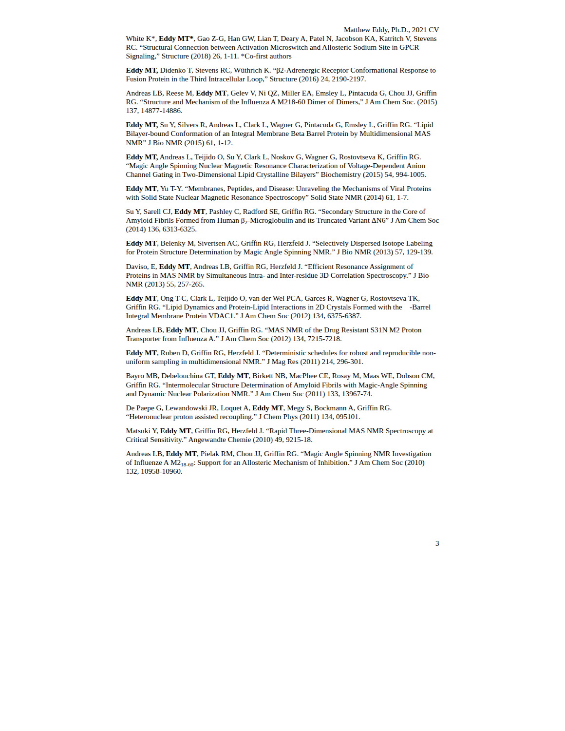Matthew Eddy, Ph.D., 2021 CV
White K*, Eddy MT*, Gao Z-G, Han GW, Lian T, Deary A, Patel N, Jacobson KA, Katritch V, Stevens RC. “Structural Connection between Activation Microswitch and Allosteric Sodium Site in GPCR Signaling,” Structure (2018) 26, 1-11. *Co-first authors
Eddy MT, Didenko T, Stevens RC, Wüthrich K. “β2-Adrenergic Receptor Conformational Response to Fusion Protein in the Third Intracellular Loop,” Structure (2016) 24, 2190-2197.
Andreas LB, Reese M, Eddy MT, Gelev V, Ni QZ, Miller EA, Emsley L, Pintacuda G, Chou JJ, Griffin RG. “Structure and Mechanism of the Influenza A M218-60 Dimer of Dimers,” J Am Chem Soc. (2015) 137, 14877-14886.
Eddy MT, Su Y, Silvers R, Andreas L, Clark L, Wagner G, Pintacuda G, Emsley L, Griffin RG. “Lipid Bilayer-bound Conformation of an Integral Membrane Beta Barrel Protein by Multidimensional MAS NMR” J Bio NMR (2015) 61, 1-12.
Eddy MT, Andreas L, Teijido O, Su Y, Clark L, Noskov G, Wagner G, Rostovtseva K, Griffin RG. “Magic Angle Spinning Nuclear Magnetic Resonance Characterization of Voltage-Dependent Anion Channel Gating in Two-Dimensional Lipid Crystalline Bilayers” Biochemistry (2015) 54, 994-1005.
Eddy MT, Yu T-Y. “Membranes, Peptides, and Disease: Unraveling the Mechanisms of Viral Proteins with Solid State Nuclear Magnetic Resonance Spectroscopy” Solid State NMR (2014) 61, 1-7.
Su Y, Sarell CJ, Eddy MT, Pashley C, Radford SE, Griffin RG. “Secondary Structure in the Core of Amyloid Fibrils Formed from Human β2-Microglobulin and its Truncated Variant ΔN6” J Am Chem Soc (2014) 136, 6313-6325.
Eddy MT, Belenky M, Sivertsen AC, Griffin RG, Herzfeld J. “Selectively Dispersed Isotope Labeling for Protein Structure Determination by Magic Angle Spinning NMR.” J Bio NMR (2013) 57, 129-139.
Daviso, E, Eddy MT, Andreas LB, Griffin RG, Herzfeld J. “Efficient Resonance Assignment of Proteins in MAS NMR by Simultaneous Intra- and Inter-residue 3D Correlation Spectroscopy.” J Bio NMR (2013) 55, 257-265.
Eddy MT, Ong T-C, Clark L, Teijido O, van der Wel PCA, Garces R, Wagner G, Rostovtseva TK, Griffin RG. “Lipid Dynamics and Protein-Lipid Interactions in 2D Crystals Formed with the -Barrel Integral Membrane Protein VDAC1.” J Am Chem Soc (2012) 134, 6375-6387.
Andreas LB, Eddy MT, Chou JJ, Griffin RG. “MAS NMR of the Drug Resistant S31N M2 Proton Transporter from Influenza A.” J Am Chem Soc (2012) 134, 7215-7218.
Eddy MT, Ruben D, Griffin RG, Herzfeld J. “Deterministic schedules for robust and reproducible non-uniform sampling in multidimensional NMR.” J Mag Res (2011) 214, 296-301.
Bayro MB, Debelouchina GT, Eddy MT, Birkett NB, MacPhee CE, Rosay M, Maas WE, Dobson CM, Griffin RG. “Intermolecular Structure Determination of Amyloid Fibrils with Magic-Angle Spinning and Dynamic Nuclear Polarization NMR.” J Am Chem Soc (2011) 133, 13967-74.
De Paepe G, Lewandowski JR, Loquet A, Eddy MT, Megy S, Bockmann A, Griffin RG. “Heteronuclear proton assisted recoupling.” J Chem Phys (2011) 134, 095101.
Matsuki Y, Eddy MT, Griffin RG, Herzfeld J. “Rapid Three-Dimensional MAS NMR Spectroscopy at Critical Sensitivity.” Angewandte Chemie (2010) 49, 9215-18.
Andreas LB, Eddy MT, Pielak RM, Chou JJ, Griffin RG. “Magic Angle Spinning NMR Investigation of Influenze A M218-60: Support for an Allosteric Mechanism of Inhibition.” J Am Chem Soc (2010) 132, 10958-10960.
3